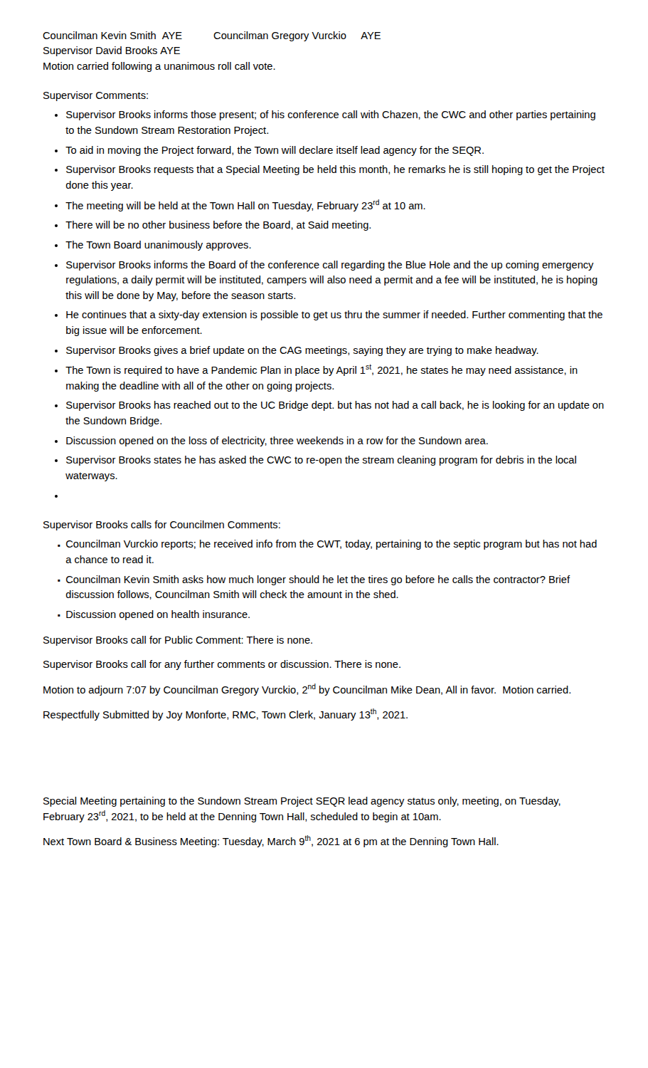Councilman Kevin Smith AYE Councilman Gregory Vurckio AYE
Supervisor David Brooks AYE Motion carried following a unanimous roll call vote.
Supervisor Comments:
Supervisor Brooks informs those present; of his conference call with Chazen, the CWC and other parties pertaining to the Sundown Stream Restoration Project.
To aid in moving the Project forward, the Town will declare itself lead agency for the SEQR.
Supervisor Brooks requests that a Special Meeting be held this month, he remarks he is still hoping to get the Project done this year.
The meeting will be held at the Town Hall on Tuesday, February 23rd at 10 am.
There will be no other business before the Board, at Said meeting.
The Town Board unanimously approves.
Supervisor Brooks informs the Board of the conference call regarding the Blue Hole and the up coming emergency regulations, a daily permit will be instituted, campers will also need a permit and a fee will be instituted, he is hoping this will be done by May, before the season starts.
He continues that a sixty-day extension is possible to get us thru the summer if needed. Further commenting that the big issue will be enforcement.
Supervisor Brooks gives a brief update on the CAG meetings, saying they are trying to make headway.
The Town is required to have a Pandemic Plan in place by April 1st, 2021, he states he may need assistance, in making the deadline with all of the other on going projects.
Supervisor Brooks has reached out to the UC Bridge dept. but has not had a call back, he is looking for an update on the Sundown Bridge.
Discussion opened on the loss of electricity, three weekends in a row for the Sundown area.
Supervisor Brooks states he has asked the CWC to re-open the stream cleaning program for debris in the local waterways.
Supervisor Brooks calls for Councilmen Comments:
Councilman Vurckio reports; he received info from the CWT, today, pertaining to the septic program but has not had a chance to read it.
Councilman Kevin Smith asks how much longer should he let the tires go before he calls the contractor? Brief discussion follows, Councilman Smith will check the amount in the shed.
Discussion opened on health insurance.
Supervisor Brooks call for Public Comment: There is none.
Supervisor Brooks call for any further comments or discussion. There is none.
Motion to adjourn 7:07 by Councilman Gregory Vurckio, 2nd by Councilman Mike Dean, All in favor. Motion carried.
Respectfully Submitted by Joy Monforte, RMC, Town Clerk, January 13th, 2021.
Special Meeting pertaining to the Sundown Stream Project SEQR lead agency status only, meeting, on Tuesday, February 23rd, 2021, to be held at the Denning Town Hall, scheduled to begin at 10am.
Next Town Board & Business Meeting: Tuesday, March 9th, 2021 at 6 pm at the Denning Town Hall.